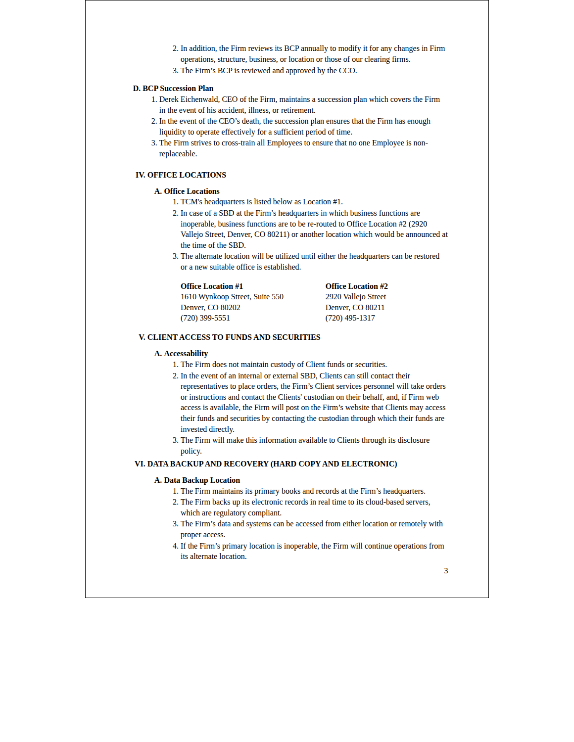In addition, the Firm reviews its BCP annually to modify it for any changes in Firm operations, structure, business, or location or those of our clearing firms.
The Firm’s BCP is reviewed and approved by the CCO.
BCP Succession Plan
Derek Eichenwald, CEO of the Firm, maintains a succession plan which covers the Firm in the event of his accident, illness, or retirement.
In the event of the CEO’s death, the succession plan ensures that the Firm has enough liquidity to operate effectively for a sufficient period of time.
The Firm strives to cross-train all Employees to ensure that no one Employee is non-replaceable.
OFFICE LOCATIONS
Office Locations
TCM's headquarters is listed below as Location #1.
In case of a SBD at the Firm’s headquarters in which business functions are inoperable, business functions are to be re-routed to Office Location #2 (2920 Vallejo Street, Denver, CO 80211) or another location which would be announced at the time of the SBD.
The alternate location will be utilized until either the headquarters can be restored or a new suitable office is established.
| Office Location #1 | Office Location #2 |
| 1610 Wynkoop Street, Suite 550 | 2920 Vallejo Street |
| Denver, CO 80202 | Denver, CO 80211 |
| (720) 399-5551 | (720) 495-1317 |
CLIENT ACCESS TO FUNDS AND SECURITIES
Accessability
The Firm does not maintain custody of Client funds or securities.
In the event of an internal or external SBD, Clients can still contact their representatives to place orders, the Firm’s Client services personnel will take orders or instructions and contact the Clients' custodian on their behalf, and, if Firm web access is available, the Firm will post on the Firm’s website that Clients may access their funds and securities by contacting the custodian through which their funds are invested directly.
The Firm will make this information available to Clients through its disclosure policy.
DATA BACKUP AND RECOVERY (HARD COPY AND ELECTRONIC)
Data Backup Location
The Firm maintains its primary books and records at the Firm’s headquarters.
The Firm backs up its electronic records in real time to its cloud-based servers, which are regulatory compliant.
The Firm’s data and systems can be accessed from either location or remotely with proper access.
If the Firm’s primary location is inoperable, the Firm will continue operations from its alternate location.
3